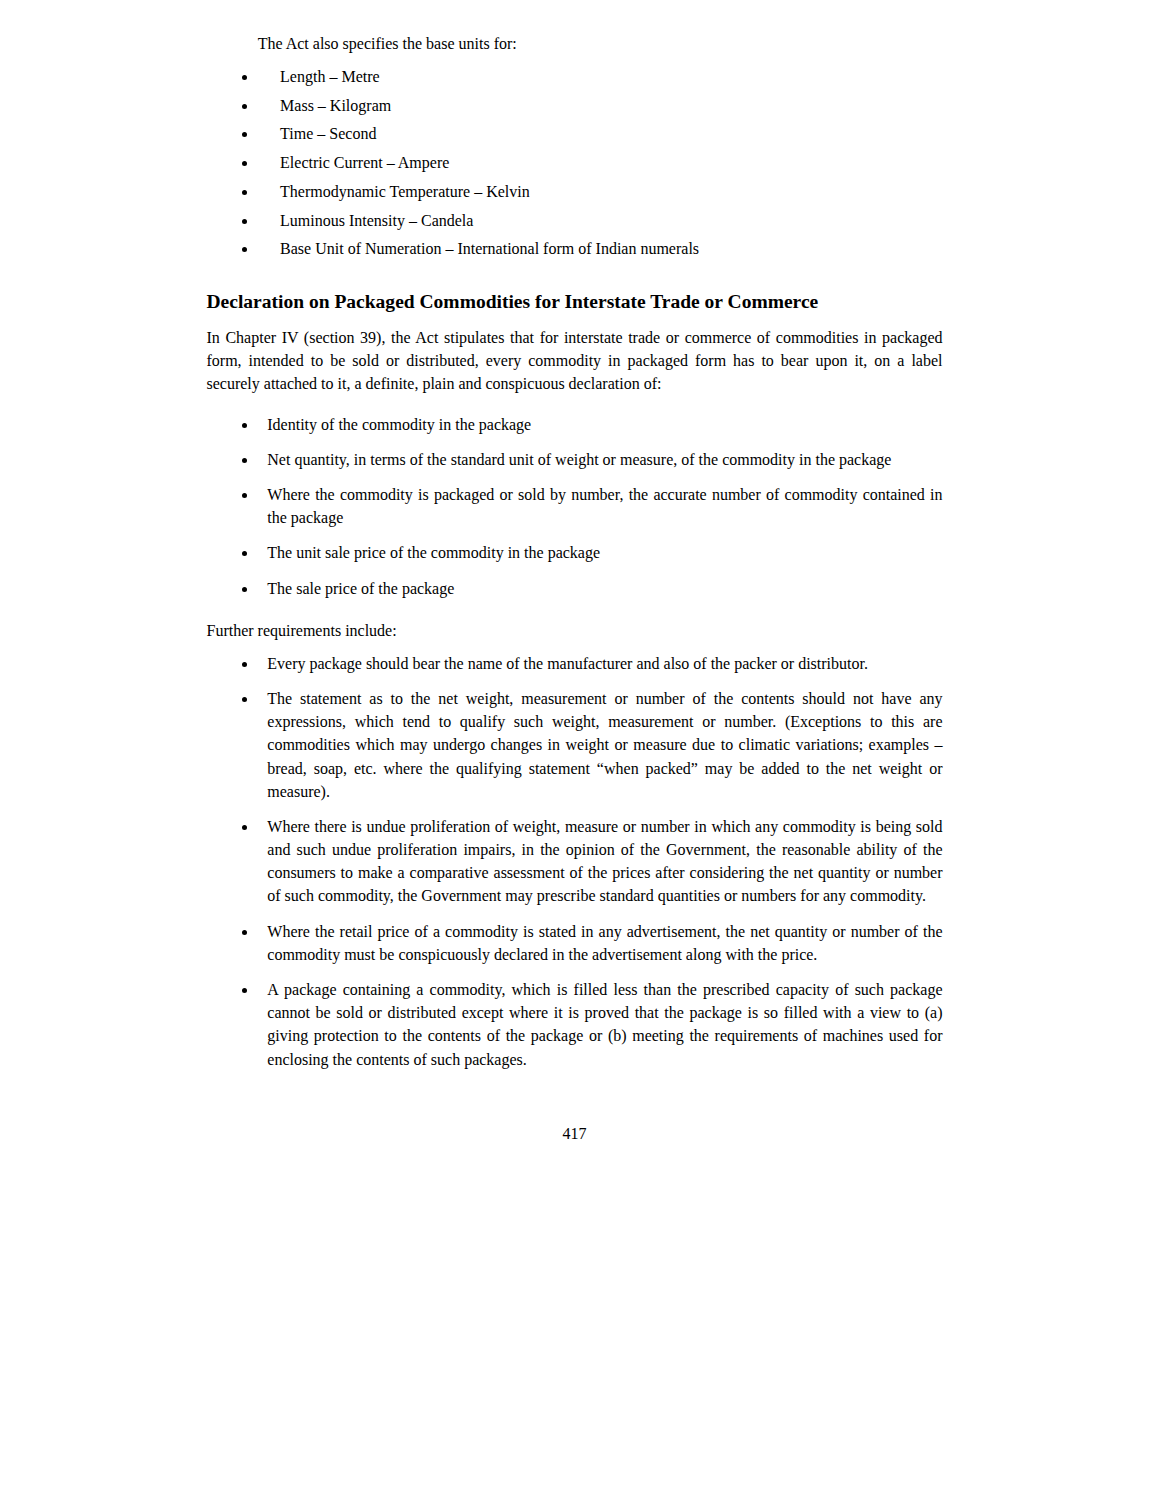The Act also specifies the base units for:
Length – Metre
Mass – Kilogram
Time – Second
Electric Current – Ampere
Thermodynamic Temperature – Kelvin
Luminous Intensity – Candela
Base Unit of Numeration – International form of Indian numerals
Declaration on Packaged Commodities for Interstate Trade or Commerce
In Chapter IV (section 39), the Act stipulates that for interstate trade or commerce of commodities in packaged form, intended to be sold or distributed, every commodity in packaged form has to bear upon it, on a label securely attached to it, a definite, plain and conspicuous declaration of:
Identity of the commodity in the package
Net quantity, in terms of the standard unit of weight or measure, of the commodity in the package
Where the commodity is packaged or sold by number, the accurate number of commodity contained in the package
The unit sale price of the commodity in the package
The sale price of the package
Further requirements include:
Every package should bear the name of the manufacturer and also of the packer or distributor.
The statement as to the net weight, measurement or number of the contents should not have any expressions, which tend to qualify such weight, measurement or number. (Exceptions to this are commodities which may undergo changes in weight or measure due to climatic variations; examples – bread, soap, etc. where the qualifying statement “when packed” may be added to the net weight or measure).
Where there is undue proliferation of weight, measure or number in which any commodity is being sold and such undue proliferation impairs, in the opinion of the Government, the reasonable ability of the consumers to make a comparative assessment of the prices after considering the net quantity or number of such commodity, the Government may prescribe standard quantities or numbers for any commodity.
Where the retail price of a commodity is stated in any advertisement, the net quantity or number of the commodity must be conspicuously declared in the advertisement along with the price.
A package containing a commodity, which is filled less than the prescribed capacity of such package cannot be sold or distributed except where it is proved that the package is so filled with a view to (a) giving protection to the contents of the package or (b) meeting the requirements of machines used for enclosing the contents of such packages.
417